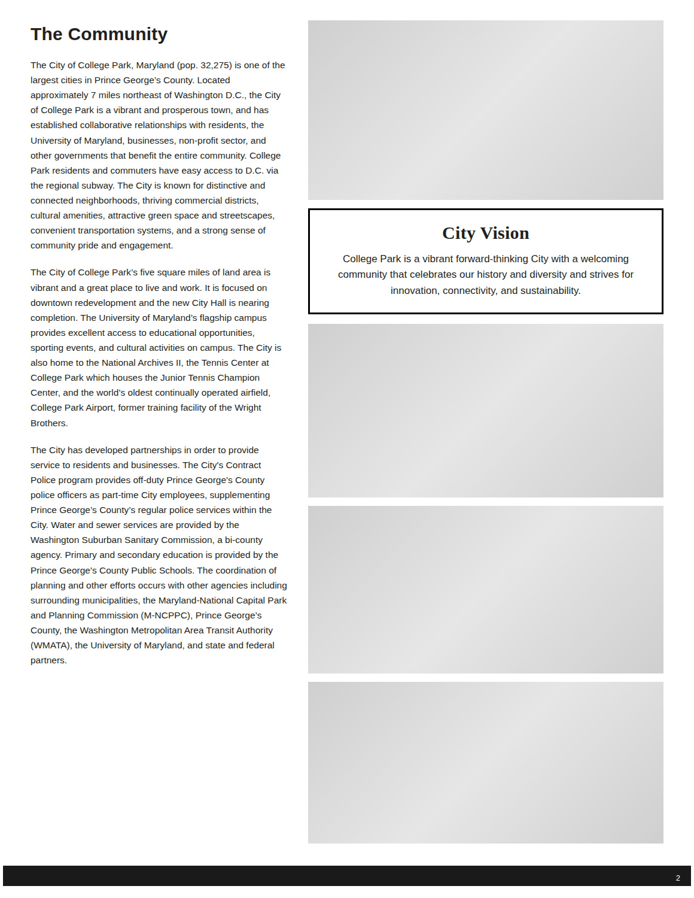The Community
The City of College Park, Maryland (pop. 32,275) is one of the largest cities in Prince George’s County. Located approximately 7 miles northeast of Washington D.C., the City of College Park is a vibrant and prosperous town, and has established collaborative relationships with residents, the University of Maryland, businesses, non-profit sector, and other governments that benefit the entire community. College Park residents and commuters have easy access to D.C. via the regional subway. The City is known for distinctive and connected neighborhoods, thriving commercial districts, cultural amenities, attractive green space and streetscapes, convenient transportation systems, and a strong sense of community pride and engagement.
The City of College Park’s five square miles of land area is vibrant and a great place to live and work. It is focused on downtown redevelopment and the new City Hall is nearing completion. The University of Maryland’s flagship campus provides excellent access to educational opportunities, sporting events, and cultural activities on campus. The City is also home to the National Archives II, the Tennis Center at College Park which houses the Junior Tennis Champion Center, and the world’s oldest continually operated airfield, College Park Airport, former training facility of the Wright Brothers.
The City has developed partnerships in order to provide service to residents and businesses. The City's Contract Police program provides off-duty Prince George's County police officers as part-time City employees, supplementing Prince George’s County’s regular police services within the City. Water and sewer services are provided by the Washington Suburban Sanitary Commission, a bi-county agency. Primary and secondary education is provided by the Prince George's County Public Schools. The coordination of planning and other efforts occurs with other agencies including surrounding municipalities, the Maryland-National Capital Park and Planning Commission (M-NCPPC), Prince George’s County, the Washington Metropolitan Area Transit Authority (WMATA), the University of Maryland, and state and federal partners.
City Vision
College Park is a vibrant forward-thinking City with a welcoming community that celebrates our history and diversity and strives for innovation, connectivity, and sustainability.
2